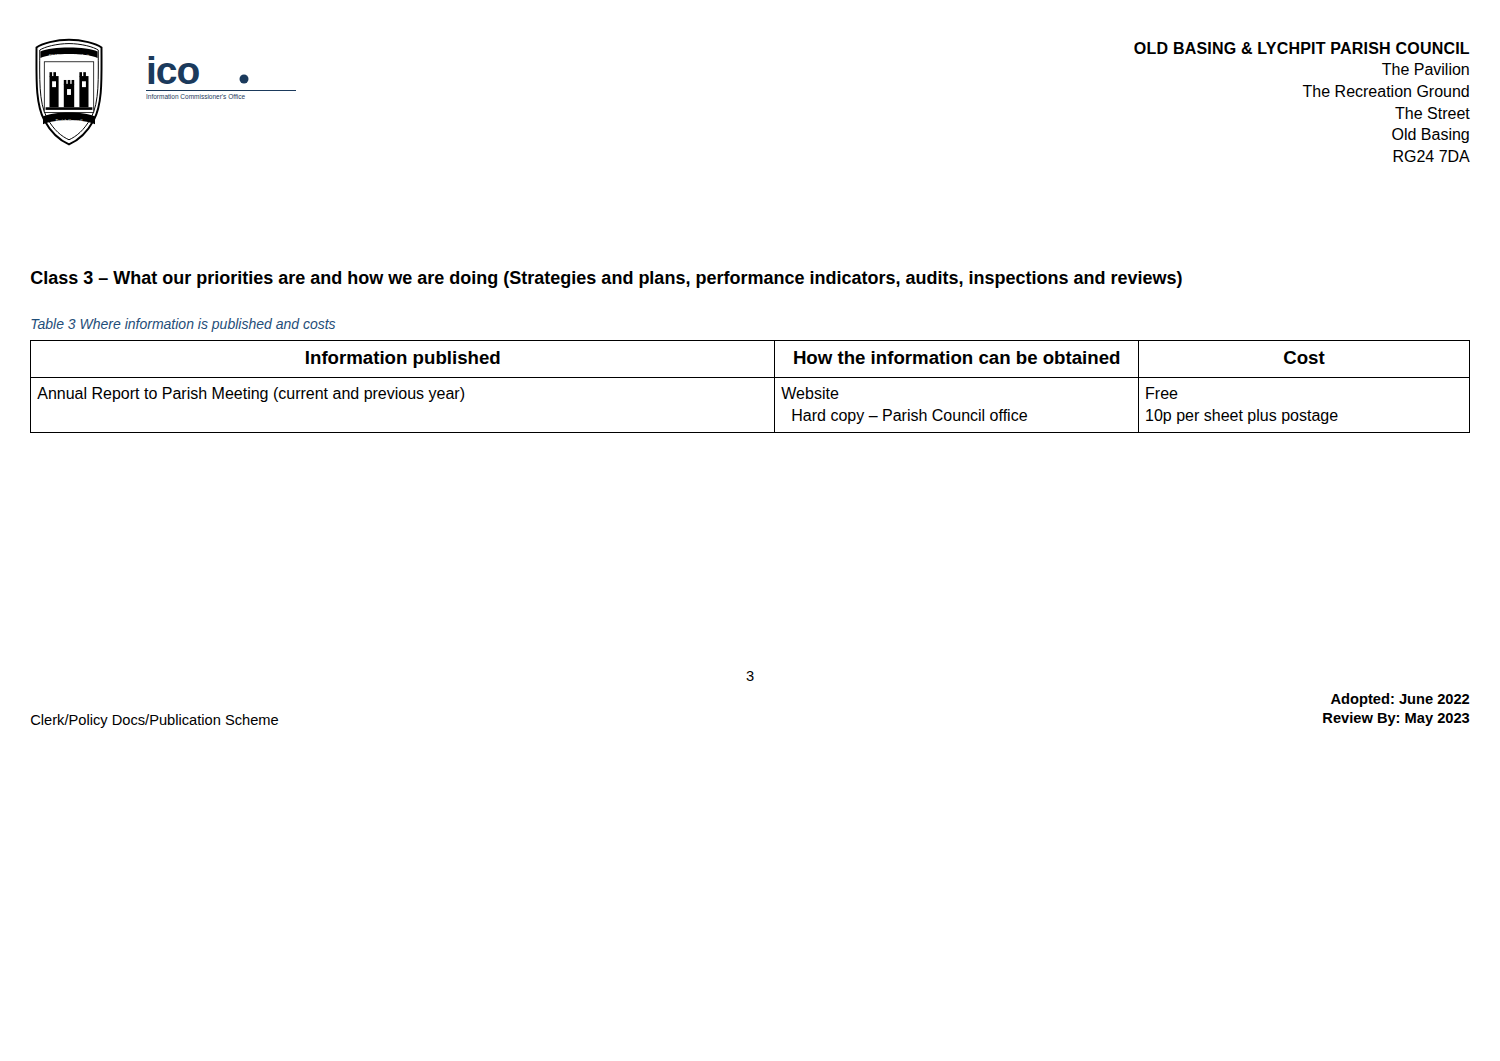Old Basing & Lychpit Parish Council ico Information Commissioner's Office
OLD BASING & LYCHPIT PARISH COUNCIL
The Pavilion
The Recreation Ground
The Street
Old Basing
RG24 7DA
Class 3 – What our priorities are and how we are doing (Strategies and plans, performance indicators, audits, inspections and reviews)
Table 3 Where information is published and costs
| Information published | How the information can be obtained | Cost |
| --- | --- | --- |
| Annual Report to Parish Meeting (current and previous year) | Website Hard copy – Parish Council office | Free 10p per sheet plus postage |
3
Clerk/Policy Docs/Publication Scheme
Adopted: June 2022
Review By: May 2023